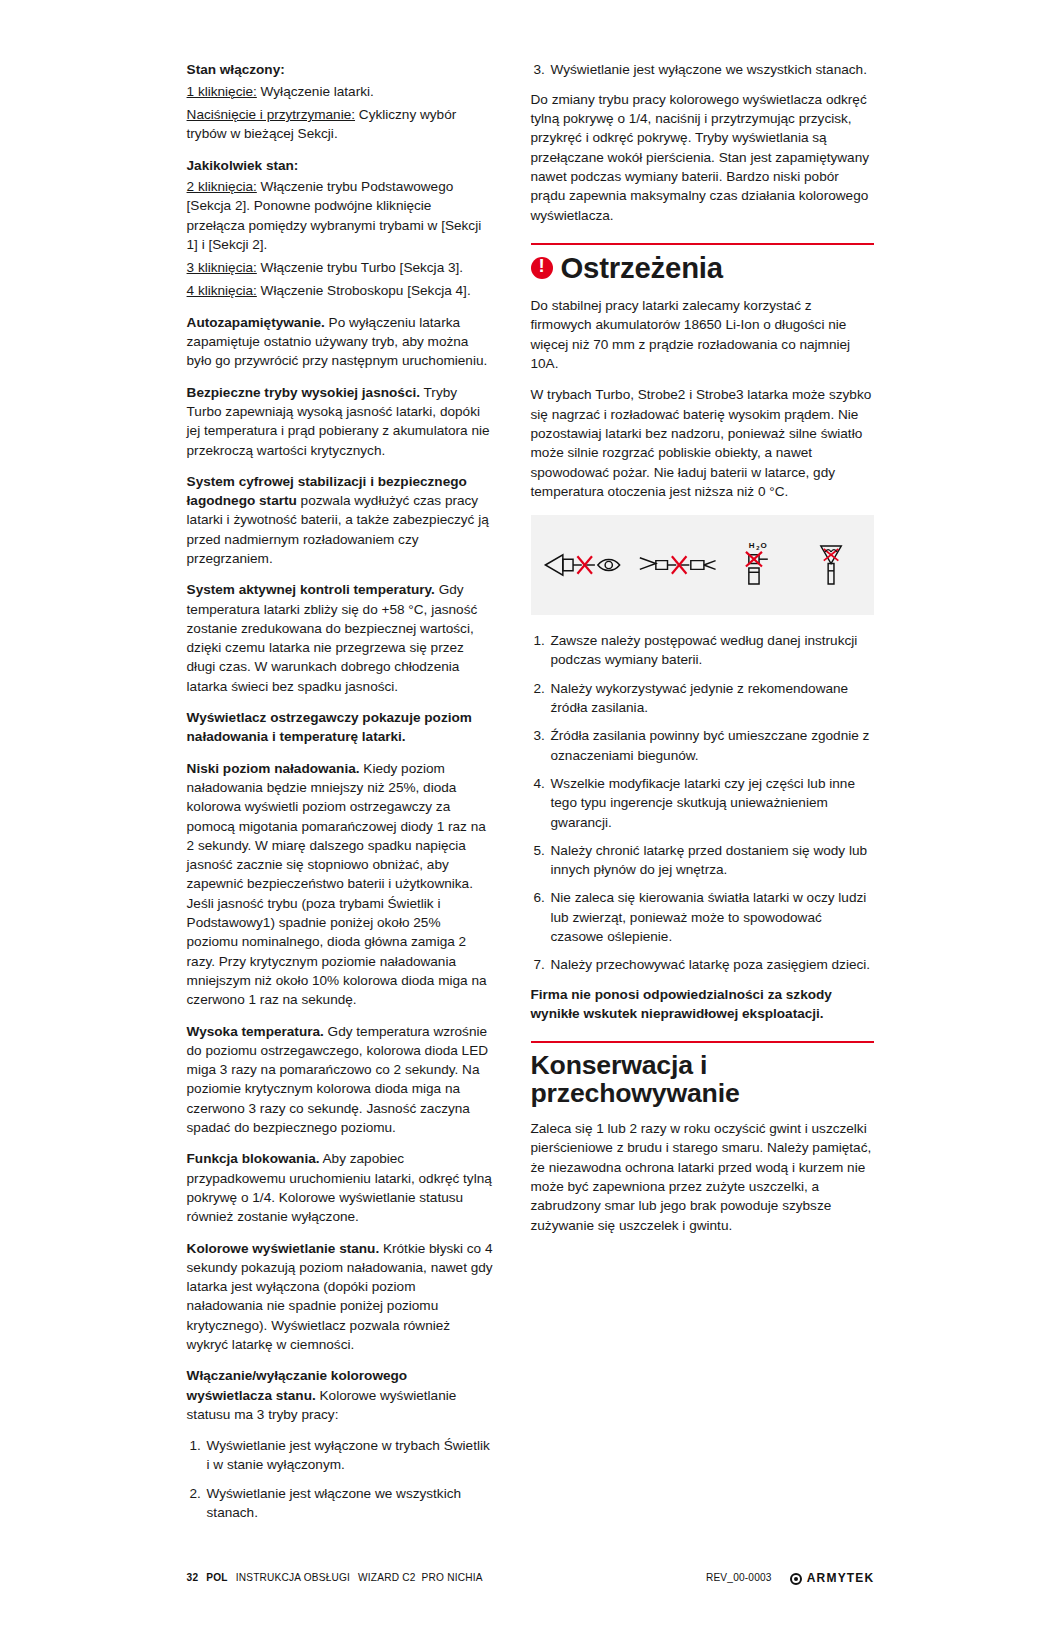Stan włączony:
1 kliknięcie: Wyłączenie latarki.
Naciśnięcie i przytrzymanie: Cykliczny wybór trybów w bieżącej Sekcji.
Jakikolwiek stan:
2 kliknięcia: Włączenie trybu Podstawowego [Sekcja 2]. Ponowne podwójne kliknięcie przełącza pomiędzy wybranymi trybami w [Sekcji 1] i [Sekcji 2].
3 kliknięcia: Włączenie trybu Turbo [Sekcja 3].
4 kliknięcia: Włączenie Stroboskopu [Sekcja 4].
Autozapamiętywanie. Po wyłączeniu latarka zapamiętuje ostatnio używany tryb, aby można było go przywrócić przy następnym uruchomieniu.
Bezpieczne tryby wysokiej jasności. Tryby Turbo zapewniają wysoką jasność latarki, dopóki jej temperatura i prąd pobierany z akumulatora nie przekroczą wartości krytycznych.
System cyfrowej stabilizacji i bezpiecznego łagodnego startu pozwala wydłużyć czas pracy latarki i żywotność baterii, a także zabezpieczyć ją przed nadmiernym rozładowaniem czy przegrzaniem.
System aktywnej kontroli temperatury. Gdy temperatura latarki zbliży się do +58 °C, jasność zostanie zredukowana do bezpiecznej wartości, dzięki czemu latarka nie przegrzewa się przez długi czas. W warunkach dobrego chłodzenia latarka świeci bez spadku jasności.
Wyświetlacz ostrzegawczy pokazuje poziom naładowania i temperaturę latarki.
Niski poziom naładowania. Kiedy poziom naładowania będzie mniejszy niż 25%, dioda kolorowa wyświetli poziom ostrzegawczy za pomocą migotania pomarańczowej diody 1 raz na 2 sekundy. W miarę dalszego spadku napięcia jasność zacznie się stopniowo obniżać, aby zapewnić bezpieczeństwo baterii i użytkownika. Jeśli jasność trybu (poza trybami Świetlik i Podstawowy1) spadnie poniżej około 25% poziomu nominalnego, dioda główna zamiga 2 razy. Przy krytycznym poziomie naładowania mniejszym niż około 10% kolorowa dioda miga na czerwono 1 raz na sekundę.
Wysoka temperatura. Gdy temperatura wzrośnie do poziomu ostrzegawczego, kolorowa dioda LED miga 3 razy na pomarańczowo co 2 sekundy. Na poziomie krytycznym kolorowa dioda miga na czerwono 3 razy co sekundę. Jasność zaczyna spadać do bezpiecznego poziomu.
Funkcja blokowania. Aby zapobiec przypadkowemu uruchomieniu latarki, odkręć tylną pokrywę o 1/4. Kolorowe wyświetlanie statusu również zostanie wyłączone.
Kolorowe wyświetlanie stanu. Krótkie błyski co 4 sekundy pokazują poziom naładowania, nawet gdy latarka jest wyłączona (dopóki poziom naładowania nie spadnie poniżej poziomu krytycznego). Wyświetlacz pozwala również wykryć latarkę w ciemności.
Włączanie/wyłączanie kolorowego wyświetlacza stanu. Kolorowe wyświetlanie statusu ma 3 tryby pracy:
Wyświetlanie jest wyłączone w trybach Świetlik i w stanie wyłączonym.
Wyświetlanie jest włączone we wszystkich stanach.
Wyświetlanie jest wyłączone we wszystkich stanach.
Do zmiany trybu pracy kolorowego wyświetlacza odkręć tylną pokrywę o 1/4, naciśnij i przytrzymując przycisk, przykręć i odkręć pokrywę. Tryby wyświetlania są przełączane wokół pierścienia. Stan jest zapamiętywany nawet podczas wymiany baterii. Bardzo niski pobór prądu zapewnia maksymalny czas działania kolorowego wyświetlacza.
! Ostrzeżenia
Do stabilnej pracy latarki zalecamy korzystać z firmowych akumulatorów 18650 Li-Ion o długości nie więcej niż 70 mm z prądzie rozładowania co najmniej 10A.
W trybach Turbo, Strobe2 i Strobe3 latarka może szybko się nagrzać i rozładować baterię wysokim prądem. Nie pozostawiaj latarki bez nadzoru, ponieważ silne światło może silnie rozgrzać pobliskie obiekty, a nawet spowodować pożar. Nie ładuj baterii w latarce, gdy temperatura otoczenia jest niższa niż 0 °C.
H 2 O
Zawsze należy postępować według danej instrukcji podczas wymiany baterii.
Należy wykorzystywać jedynie z rekomendowane źródła zasilania.
Źródła zasilania powinny być umieszczane zgodnie z oznaczeniami biegunów.
Wszelkie modyfikacje latarki czy jej części lub inne tego typu ingerencje skutkują unieważnieniem gwarancji.
Należy chronić latarkę przed dostaniem się wody lub innych płynów do jej wnętrza.
Nie zaleca się kierowania światła latarki w oczy ludzi lub zwierząt, ponieważ może to spowodować czasowe oślepienie.
Należy przechowywać latarkę poza zasięgiem dzieci.
Firma nie ponosi odpowiedzialności za szkody wynikłe wskutek nieprawidłowej eksploatacji.
Konserwacja i przechowywanie
Zaleca się 1 lub 2 razy w roku oczyścić gwint i uszczelki pierścieniowe z brudu i starego smaru. Należy pamiętać, że niezawodna ochrona latarki przed wodą i kurzem nie może być zapewniona przez zużyte uszczelki, a zabrudzony smar lub jego brak powoduje szybsze zużywanie się uszczelek i gwintu.
32 POL INSTRUKCJA OBSŁUGI WIZARD C2 PRO NICHIA REV_00-0003 ARMYTEK